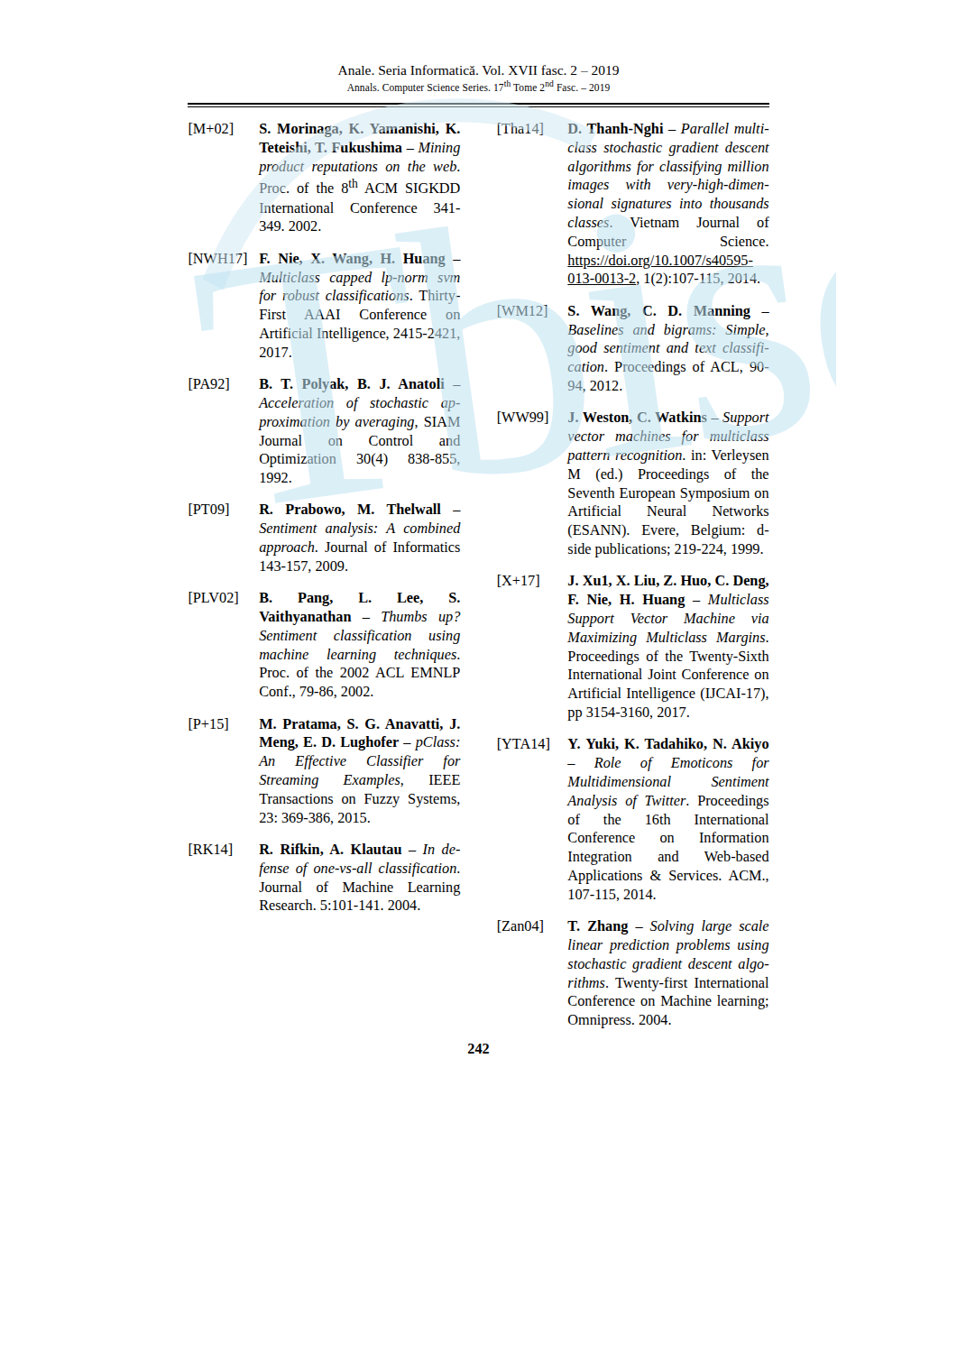Tbiscus
Anale. Seria Informatică. Vol. XVII fasc. 2 – 2019
Annals. Computer Science Series. 17th Tome 2nd Fasc. – 2019
[M+02]
S. Morinaga, K. Yamanishi, K. Teteishi, T. Fukushima – Mining product reputations on the web. Proc. of the 8th ACM SIGKDD International Conference 341-349. 2002.
[NWH17]
F. Nie, X. Wang, H. Huang – Multiclass capped lp-norm svm for robust classifications. Thirty-First AAAI Conference on Artificial Intelligence, 2415-2421, 2017.
[PA92]
B. T. Polyak, B. J. Anatoli – Acceleration of stochastic approximation by averaging, SIAM Journal on Control and Optimization 30(4) 838-855, 1992.
[PT09]
R. Prabowo, M. Thelwall – Sentiment analysis: A combined approach. Journal of Informatics 143-157, 2009.
[PLV02]
B. Pang, L. Lee, S. Vaithyanathan – Thumbs up? Sentiment classification using machine learning techniques. Proc. of the 2002 ACL EMNLP Conf., 79-86, 2002.
[P+15]
M. Pratama, S. G. Anavatti, J. Meng, E. D. Lughofer – pClass: An Effective Classifier for Streaming Examples, IEEE Transactions on Fuzzy Systems, 23: 369-386, 2015.
[RK14]
R. Rifkin, A. Klautau – In defense of one-vs-all classification. Journal of Machine Learning Research. 5:101-141. 2004.
[Tha14]
D. Thanh-Nghi – Parallel multiclass stochastic gradient descent algorithms for classifying million images with very-high-dimensional signatures into thousands classes. Vietnam Journal of Computer Science. https://doi.org/10.1007/s40595-013-0013-2, 1(2):107-115, 2014.
[WM12]
S. Wang, C. D. Manning – Baselines and bigrams: Simple, good sentiment and text classification. Proceedings of ACL, 90-94, 2012.
[WW99]
J. Weston, C. Watkins – Support vector machines for multiclass pattern recognition. in: Verleysen M (ed.) Proceedings of the Seventh European Symposium on Artificial Neural Networks (ESANN). Evere, Belgium: d-side publications; 219-224, 1999.
[X+17]
J. Xu1, X. Liu, Z. Huo, C. Deng, F. Nie, H. Huang – Multiclass Support Vector Machine via Maximizing Multiclass Margins. Proceedings of the Twenty-Sixth International Joint Conference on Artificial Intelligence (IJCAI-17), pp 3154-3160, 2017.
[YTA14]
Y. Yuki, K. Tadahiko, N. Akiyo – Role of Emoticons for Multidimensional Sentiment Analysis of Twitter. Proceedings of the 16th International Conference on Information Integration and Web-based Applications & Services. ACM., 107-115, 2014.
[Zan04]
T. Zhang – Solving large scale linear prediction problems using stochastic gradient descent algorithms. Twenty-first International Conference on Machine learning; Omnipress. 2004.
242